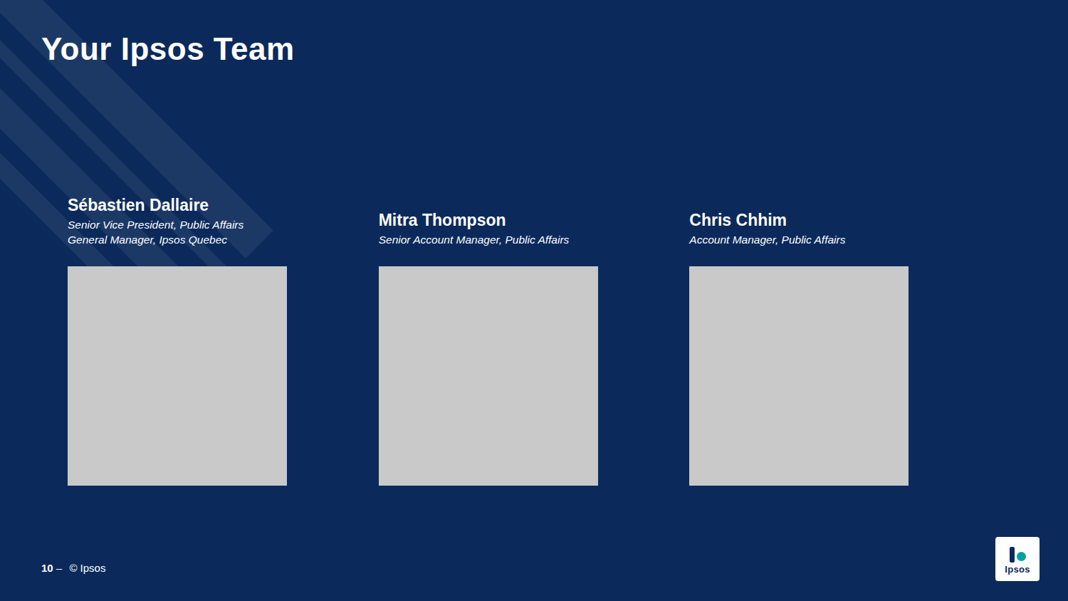Your Ipsos Team
Sébastien Dallaire
Senior Vice President, Public Affairs
General Manager, Ipsos Quebec
Mitra Thompson
Senior Account Manager, Public Affairs
Chris Chhim
Account Manager, Public Affairs
10 – © Ipsos
Ipsos